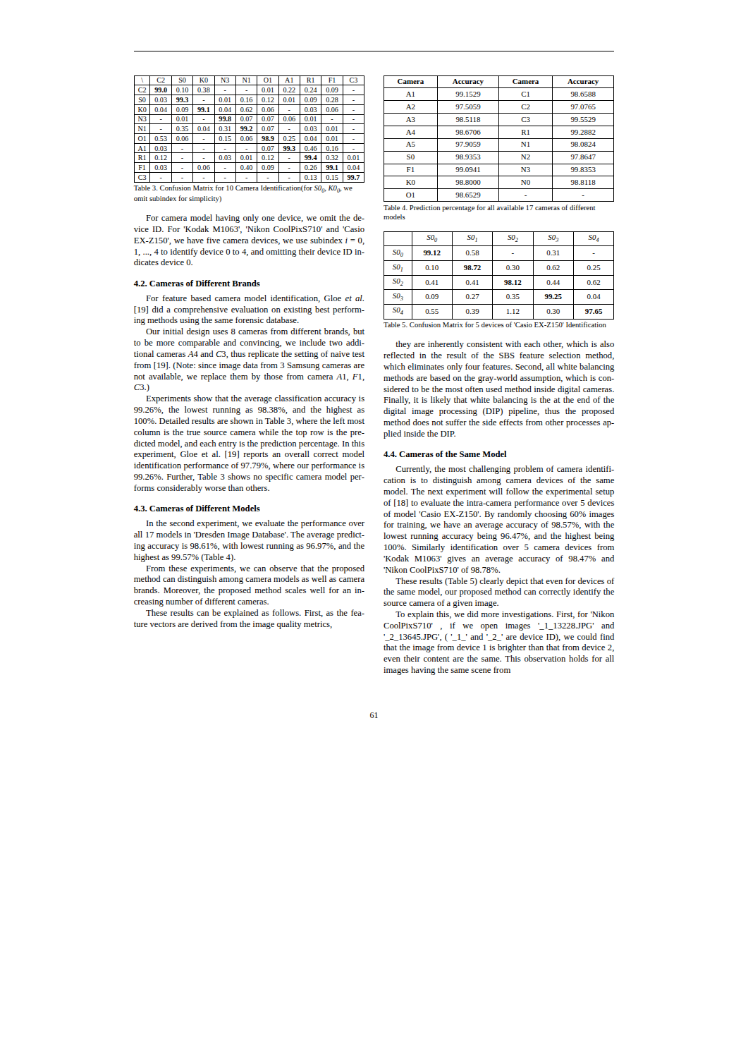| \ | C2 | S0 | K0 | N3 | N1 | O1 | A1 | R1 | F1 | C3 |
| --- | --- | --- | --- | --- | --- | --- | --- | --- | --- | --- |
| C2 | 99.0 | 0.10 | 0.38 | - | - | 0.01 | 0.22 | 0.24 | 0.09 | - |
| S0 | 0.03 | 99.3 | - | 0.01 | 0.16 | 0.12 | 0.01 | 0.09 | 0.28 | - |
| K0 | 0.04 | 0.09 | 99.1 | 0.04 | 0.62 | 0.06 | - | 0.03 | 0.06 | - |
| N3 | - | 0.01 | - | 99.8 | 0.07 | 0.07 | 0.06 | 0.01 | - | - |
| N1 | - | 0.35 | 0.04 | 0.31 | 99.2 | 0.07 | - | 0.03 | 0.01 | - |
| O1 | 0.53 | 0.06 | - | 0.15 | 0.06 | 98.9 | 0.25 | 0.04 | 0.01 | - |
| A1 | 0.03 | - | - | - | - | 0.07 | 99.3 | 0.46 | 0.16 | - |
| R1 | 0.12 | - | - | 0.03 | 0.01 | 0.12 | - | 99.4 | 0.32 | 0.01 |
| F1 | 0.03 | - | 0.06 | - | 0.40 | 0.09 | - | 0.26 | 99.1 | 0.04 |
| C3 | - | - | - | - | - | - | - | 0.13 | 0.15 | 99.7 |
Table 3. Confusion Matrix for 10 Camera Identification(for S00, K00, we omit subindex for simplicity)
For camera model having only one device, we omit the device ID. For 'Kodak M1063', 'Nikon CoolPixS710' and 'Casio EX-Z150', we have five camera devices, we use subindex i = 0, 1, ..., 4 to identify device 0 to 4, and omitting their device ID indicates device 0.
4.2. Cameras of Different Brands
For feature based camera model identification, Gloe et al. [19] did a comprehensive evaluation on existing best performing methods using the same forensic database.
Our initial design uses 8 cameras from different brands, but to be more comparable and convincing, we include two additional cameras A4 and C3, thus replicate the setting of naive test from [19]. (Note: since image data from 3 Samsung cameras are not available, we replace them by those from camera A1, F1, C3.)
Experiments show that the average classification accuracy is 99.26%, the lowest running as 98.38%, and the highest as 100%. Detailed results are shown in Table 3, where the left most column is the true source camera while the top row is the predicted model, and each entry is the prediction percentage. In this experiment, Gloe et al. [19] reports an overall correct model identification performance of 97.79%, where our performance is 99.26%. Further, Table 3 shows no specific camera model performs considerably worse than others.
4.3. Cameras of Different Models
In the second experiment, we evaluate the performance over all 17 models in 'Dresden Image Database'. The average predicting accuracy is 98.61%, with lowest running as 96.97%, and the highest as 99.57% (Table 4).
From these experiments, we can observe that the proposed method can distinguish among camera models as well as camera brands. Moreover, the proposed method scales well for an increasing number of different cameras.
These results can be explained as follows. First, as the feature vectors are derived from the image quality metrics,
| Camera | Accuracy | Camera | Accuracy |
| --- | --- | --- | --- |
| A1 | 99.1529 | C1 | 98.6588 |
| A2 | 97.5059 | C2 | 97.0765 |
| A3 | 98.5118 | C3 | 99.5529 |
| A4 | 98.6706 | R1 | 99.2882 |
| A5 | 97.9059 | N1 | 98.0824 |
| S0 | 98.9353 | N2 | 97.8647 |
| F1 | 99.0941 | N3 | 99.8353 |
| K0 | 98.8000 | N0 | 98.8118 |
| O1 | 98.6529 | - | - |
Table 4. Prediction percentage for all available 17 cameras of different models
| | S0 0 | S0 1 | S0 2 | S0 3 | S0 4 |
| --- | --- | --- | --- | --- | --- |
| S0 0 | 99.12 | 0.58 | - | 0.31 | - |
| S0 1 | 0.10 | 98.72 | 0.30 | 0.62 | 0.25 |
| S0 2 | 0.41 | 0.41 | 98.12 | 0.44 | 0.62 |
| S0 3 | 0.09 | 0.27 | 0.35 | 99.25 | 0.04 |
| S0 4 | 0.55 | 0.39 | 1.12 | 0.30 | 97.65 |
Table 5. Confusion Matrix for 5 devices of 'Casio EX-Z150' Identification
they are inherently consistent with each other, which is also reflected in the result of the SBS feature selection method, which eliminates only four features. Second, all white balancing methods are based on the gray-world assumption, which is considered to be the most often used method inside digital cameras. Finally, it is likely that white balancing is the at the end of the digital image processing (DIP) pipeline, thus the proposed method does not suffer the side effects from other processes applied inside the DIP.
4.4. Cameras of the Same Model
Currently, the most challenging problem of camera identification is to distinguish among camera devices of the same model. The next experiment will follow the experimental setup of [18] to evaluate the intra-camera performance over 5 devices of model 'Casio EX-Z150'. By randomly choosing 60% images for training, we have an average accuracy of 98.57%, with the lowest running accuracy being 96.47%, and the highest being 100%. Similarly identification over 5 camera devices from 'Kodak M1063' gives an average accuracy of 98.47% and 'Nikon CoolPixS710' of 98.78%.
These results (Table 5) clearly depict that even for devices of the same model, our proposed method can correctly identify the source camera of a given image.
To explain this, we did more investigations. First, for 'Nikon CoolPixS710' , if we open images '_1_13228.JPG' and '_2_13645.JPG', ( '_1_' and '_2_' are device ID), we could find that the image from device 1 is brighter than that from device 2, even their content are the same. This observation holds for all images having the same scene from
61